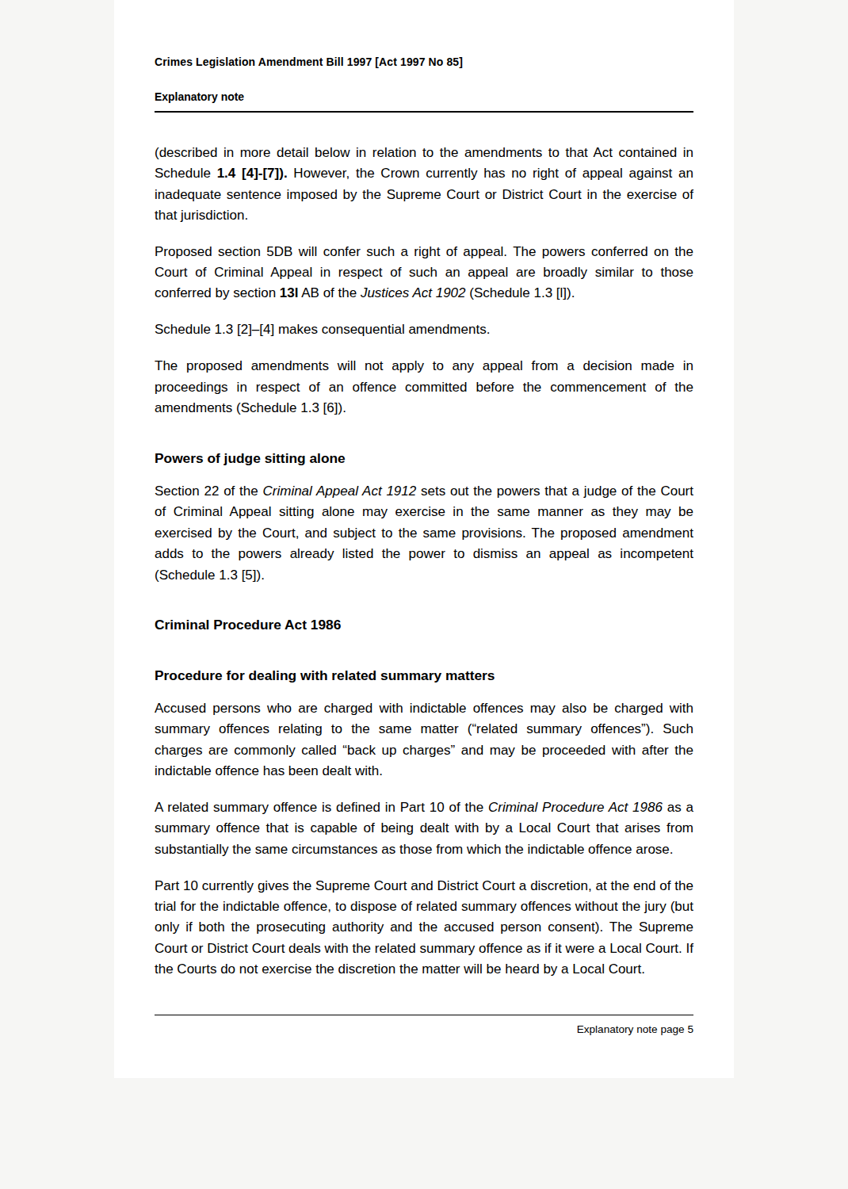Crimes Legislation Amendment Bill 1997 [Act 1997 No 85]
Explanatory note
(described in more detail below in relation to the amendments to that Act contained in Schedule 1.4 [4]-[7]). However, the Crown currently has no right of appeal against an inadequate sentence imposed by the Supreme Court or District Court in the exercise of that jurisdiction.
Proposed section 5DB will confer such a right of appeal. The powers conferred on the Court of Criminal Appeal in respect of such an appeal are broadly similar to those conferred by section 13l AB of the Justices Act 1902 (Schedule 1.3 [l]).
Schedule 1.3 [2]–[4] makes consequential amendments.
The proposed amendments will not apply to any appeal from a decision made in proceedings in respect of an offence committed before the commencement of the amendments (Schedule 1.3 [6]).
Powers of judge sitting alone
Section 22 of the Criminal Appeal Act 1912 sets out the powers that a judge of the Court of Criminal Appeal sitting alone may exercise in the same manner as they may be exercised by the Court, and subject to the same provisions. The proposed amendment adds to the powers already listed the power to dismiss an appeal as incompetent (Schedule 1.3 [5]).
Criminal Procedure Act 1986
Procedure for dealing with related summary matters
Accused persons who are charged with indictable offences may also be charged with summary offences relating to the same matter (“related summary offences”). Such charges are commonly called “back up charges” and may be proceeded with after the indictable offence has been dealt with.
A related summary offence is defined in Part 10 of the Criminal Procedure Act 1986 as a summary offence that is capable of being dealt with by a Local Court that arises from substantially the same circumstances as those from which the indictable offence arose.
Part 10 currently gives the Supreme Court and District Court a discretion, at the end of the trial for the indictable offence, to dispose of related summary offences without the jury (but only if both the prosecuting authority and the accused person consent). The Supreme Court or District Court deals with the related summary offence as if it were a Local Court. If the Courts do not exercise the discretion the matter will be heard by a Local Court.
Explanatory note page 5